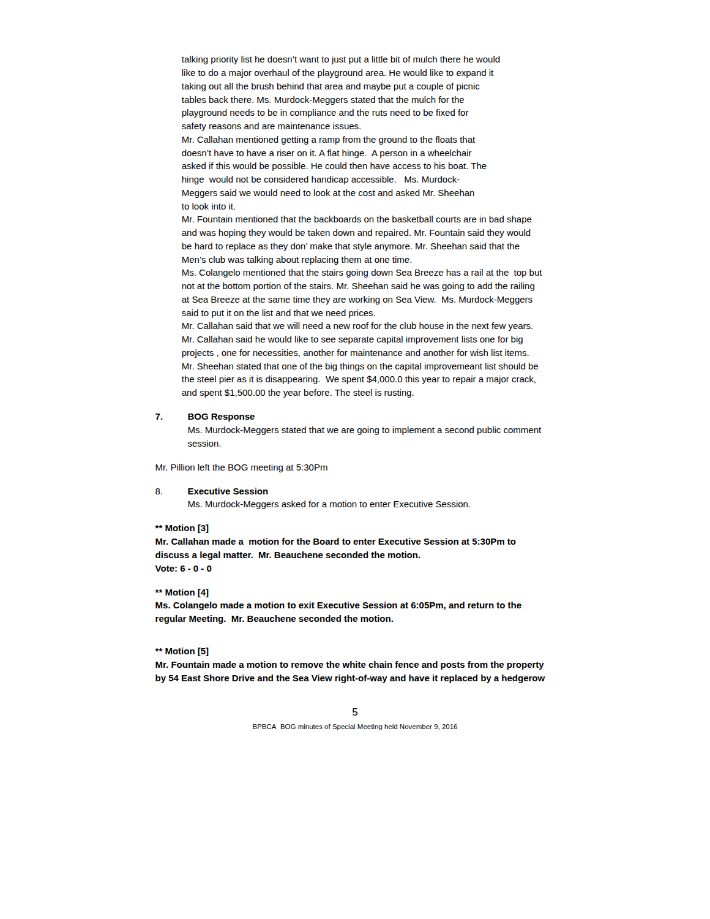talking priority list he doesn’t want to just put a little bit of mulch there he would
like to do a major overhaul of the playground area. He would like to expand it
taking out all the brush behind that area and maybe put a couple of picnic
tables back there. Ms. Murdock-Meggers stated that the mulch for the
playground needs to be in compliance and the ruts need to be fixed for
safety reasons and are maintenance issues.
Mr. Callahan mentioned getting a ramp from the ground to the floats that
doesn’t have to have a riser on it. A flat hinge. A person in a wheelchair
asked if this would be possible. He could then have access to his boat. The
hinge would not be considered handicap accessible. Ms. Murdock-
Meggers said we would need to look at the cost and asked Mr. Sheehan
to look into it.
Mr. Fountain mentioned that the backboards on the basketball courts are in bad shape
and was hoping they would be taken down and repaired. Mr. Fountain said they would
be hard to replace as they don’ make that style anymore. Mr. Sheehan said that the
Men’s club was talking about replacing them at one time.
Ms. Colangelo mentioned that the stairs going down Sea Breeze has a rail at the top but
not at the bottom portion of the stairs. Mr. Sheehan said he was going to add the railing
at Sea Breeze at the same time they are working on Sea View. Ms. Murdock-Meggers
said to put it on the list and that we need prices.
Mr. Callahan said that we will need a new roof for the club house in the next few years.
Mr. Callahan said he would like to see separate capital improvement lists one for big
projects , one for necessities, another for maintenance and another for wish list items.
Mr. Sheehan stated that one of the big things on the capital improvemeant list should be
the steel pier as it is disappearing. We spent $4,000.0 this year to repair a major crack,
and spent $1,500.00 the year before. The steel is rusting.
7. BOG Response
Ms. Murdock-Meggers stated that we are going to implement a second public comment
session.
Mr. Pillion left the BOG meeting at 5:30Pm
8. Executive Session
Ms. Murdock-Meggers asked for a motion to enter Executive Session.
** Motion [3]
Mr. Callahan made a motion for the Board to enter Executive Session at 5:30Pm to
discuss a legal matter. Mr. Beauchene seconded the motion.
Vote: 6 - 0 - 0
** Motion [4]
Ms. Colangelo made a motion to exit Executive Session at 6:05Pm, and return to the
regular Meeting. Mr. Beauchene seconded the motion.
** Motion [5]
Mr. Fountain made a motion to remove the white chain fence and posts from the property
by 54 East Shore Drive and the Sea View right-of-way and have it replaced by a hedgerow
5
BPBCA BOG minutes of Special Meeting held November 9, 2016